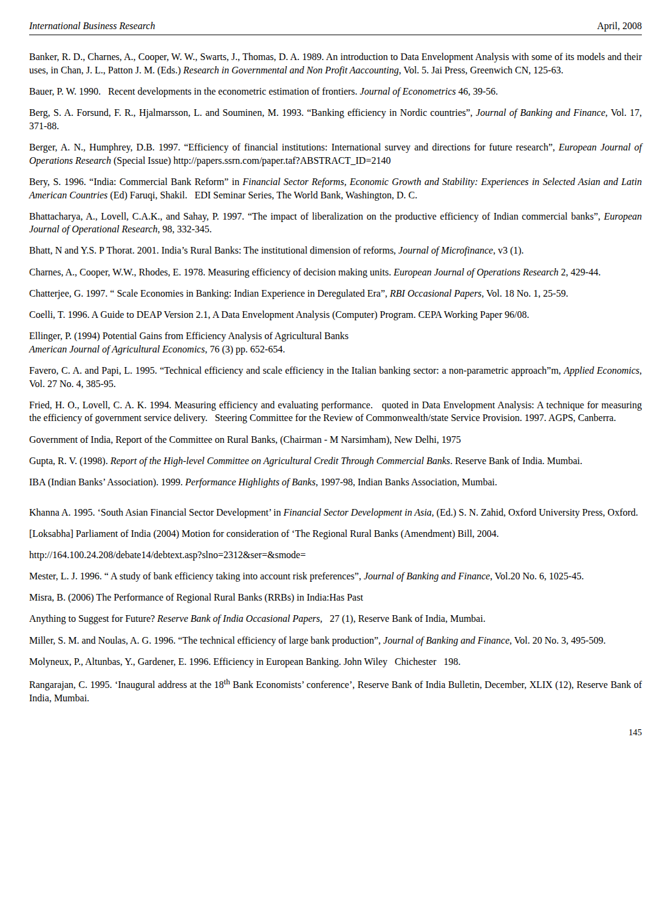International Business Research April, 2008
Banker, R. D., Charnes, A., Cooper, W. W., Swarts, J., Thomas, D. A. 1989. An introduction to Data Envelopment Analysis with some of its models and their uses, in Chan, J. L., Patton J. M. (Eds.) Research in Governmental and Non Profit Aaccounting, Vol. 5. Jai Press, Greenwich CN, 125-63.
Bauer, P. W. 1990. Recent developments in the econometric estimation of frontiers. Journal of Econometrics 46, 39-56.
Berg, S. A. Forsund, F. R., Hjalmarsson, L. and Souminen, M. 1993. “Banking efficiency in Nordic countries”, Journal of Banking and Finance, Vol. 17, 371-88.
Berger, A. N., Humphrey, D.B. 1997. “Efficiency of financial institutions: International survey and directions for future research”, European Journal of Operations Research (Special Issue) http://papers.ssrn.com/paper.taf?ABSTRACT_ID=2140
Bery, S. 1996. “India: Commercial Bank Reform” in Financial Sector Reforms, Economic Growth and Stability: Experiences in Selected Asian and Latin American Countries (Ed) Faruqi, Shakil. EDI Seminar Series, The World Bank, Washington, D. C.
Bhattacharya, A., Lovell, C.A.K., and Sahay, P. 1997. “The impact of liberalization on the productive efficiency of Indian commercial banks”, European Journal of Operational Research, 98, 332-345.
Bhatt, N and Y.S. P Thorat. 2001. India’s Rural Banks: The institutional dimension of reforms, Journal of Microfinance, v3 (1).
Charnes, A., Cooper, W.W., Rhodes, E. 1978. Measuring efficiency of decision making units. European Journal of Operations Research 2, 429-44.
Chatterjee, G. 1997. “ Scale Economies in Banking: Indian Experience in Deregulated Era”, RBI Occasional Papers, Vol. 18 No. 1, 25-59.
Coelli, T. 1996. A Guide to DEAP Version 2.1, A Data Envelopment Analysis (Computer) Program. CEPA Working Paper 96/08.
Ellinger, P. (1994) Potential Gains from Efficiency Analysis of Agricultural Banks
American Journal of Agricultural Economics, 76 (3) pp. 652-654.
Favero, C. A. and Papi, L. 1995. “Technical efficiency and scale efficiency in the Italian banking sector: a non-parametric approach”m, Applied Economics, Vol. 27 No. 4, 385-95.
Fried, H. O., Lovell, C. A. K. 1994. Measuring efficiency and evaluating performance. quoted in Data Envelopment Analysis: A technique for measuring the efficiency of government service delivery. Steering Committee for the Review of Commonwealth/state Service Provision. 1997. AGPS, Canberra.
Government of India, Report of the Committee on Rural Banks, (Chairman - M Narsimham), New Delhi, 1975
Gupta, R. V. (1998). Report of the High-level Committee on Agricultural Credit Through Commercial Banks. Reserve Bank of India. Mumbai.
IBA (Indian Banks’ Association). 1999. Performance Highlights of Banks, 1997-98, Indian Banks Association, Mumbai.
Khanna A. 1995. ‘South Asian Financial Sector Development’ in Financial Sector Development in Asia, (Ed.) S. N. Zahid, Oxford University Press, Oxford.
[Loksabha] Parliament of India (2004) Motion for consideration of ‘The Regional Rural Banks (Amendment) Bill, 2004.
http://164.100.24.208/debate14/debtext.asp?slno=2312&ser=&smode=
Mester, L. J. 1996. “ A study of bank efficiency taking into account risk preferences”, Journal of Banking and Finance, Vol.20 No. 6, 1025-45.
Misra, B. (2006) The Performance of Regional Rural Banks (RRBs) in India:Has Past
Anything to Suggest for Future? Reserve Bank of India Occasional Papers, 27 (1), Reserve Bank of India, Mumbai.
Miller, S. M. and Noulas, A. G. 1996. “The technical efficiency of large bank production”, Journal of Banking and Finance, Vol. 20 No. 3, 495-509.
Molyneux, P., Altunbas, Y., Gardener, E. 1996. Efficiency in European Banking. John Wiley Chichester 198.
Rangarajan, C. 1995. ‘Inaugural address at the 18th Bank Economists’ conference’, Reserve Bank of India Bulletin, December, XLIX (12), Reserve Bank of India, Mumbai.
145